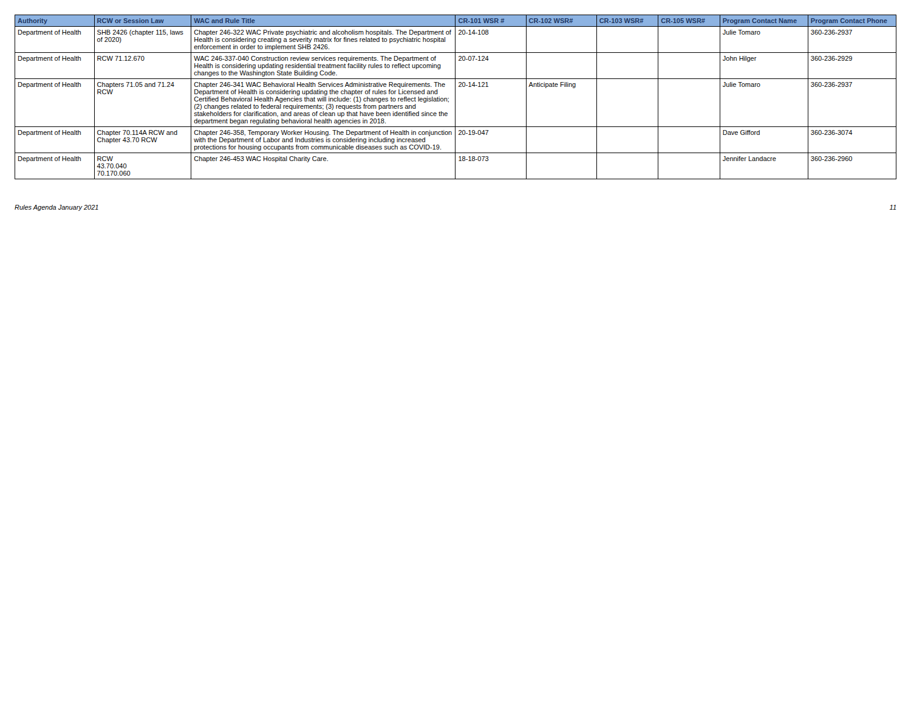| Authority | RCW or Session Law | WAC and Rule Title | CR-101 WSR # | CR-102 WSR# | CR-103 WSR# | CR-105 WSR# | Program Contact Name | Program Contact Phone |
| --- | --- | --- | --- | --- | --- | --- | --- | --- |
| Department of Health | SHB 2426 (chapter 115, laws of 2020) | Chapter 246-322 WAC Private psychiatric and alcoholism hospitals. The Department of Health is considering creating a severity matrix for fines related to psychiatric hospital enforcement in order to implement SHB 2426. | 20-14-108 | | | | Julie Tomaro | 360-236-2937 |
| Department of Health | RCW 71.12.670 | WAC 246-337-040 Construction review services requirements. The Department of Health is considering updating residential treatment facility rules to reflect upcoming changes to the Washington State Building Code. | 20-07-124 | | | | John Hilger | 360-236-2929 |
| Department of Health | Chapters 71.05 and 71.24 RCW | Chapter 246-341 WAC Behavioral Health Services Administrative Requirements. The Department of Health is considering updating the chapter of rules for Licensed and Certified Behavioral Health Agencies that will include: (1) changes to reflect legislation; (2) changes related to federal requirements; (3) requests from partners and stakeholders for clarification, and areas of clean up that have been identified since the department began regulating behavioral health agencies in 2018. | 20-14-121 | Anticipate Filing | | | Julie Tomaro | 360-236-2937 |
| Department of Health | Chapter 70.114A RCW and Chapter 43.70 RCW | Chapter 246-358, Temporary Worker Housing. The Department of Health in conjunction with the Department of Labor and Industries is considering including increased protections for housing occupants from communicable diseases such as COVID-19. | 20-19-047 | | | | Dave Gifford | 360-236-3074 |
| Department of Health | RCW 43.70.040 70.170.060 | Chapter 246-453 WAC Hospital Charity Care. | 18-18-073 | | | | Jennifer Landacre | 360-236-2960 |
Rules Agenda January 2021 11